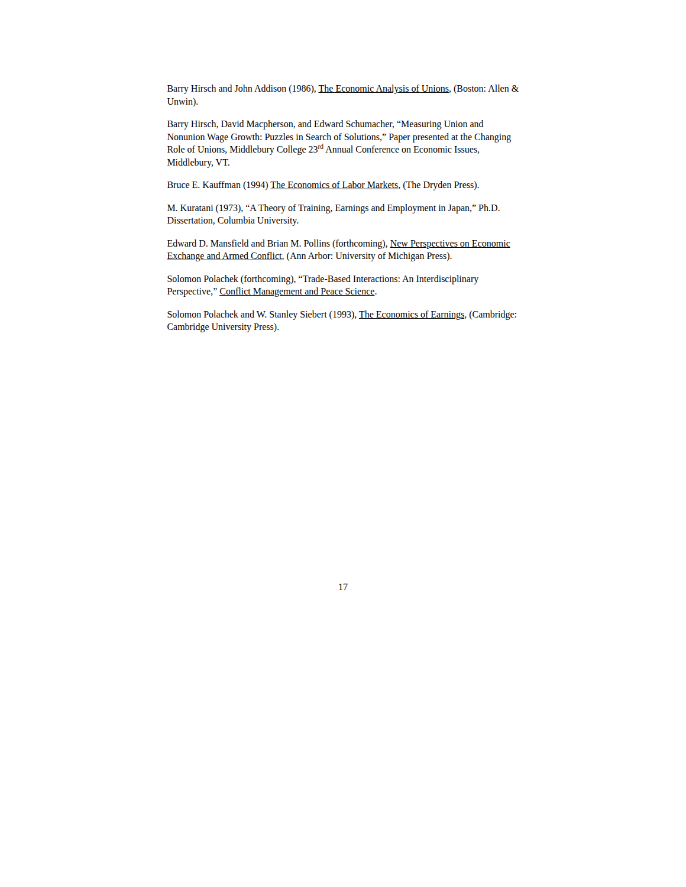Barry Hirsch and John Addison (1986), The Economic Analysis of Unions, (Boston: Allen & Unwin).
Barry Hirsch, David Macpherson, and Edward Schumacher, “Measuring Union and Nonunion Wage Growth: Puzzles in Search of Solutions,” Paper presented at the Changing Role of Unions, Middlebury College 23rd Annual Conference on Economic Issues, Middlebury, VT.
Bruce E. Kauffman (1994) The Economics of Labor Markets, (The Dryden Press).
M. Kuratani (1973), “A Theory of Training, Earnings and Employment in Japan,” Ph.D. Dissertation, Columbia University.
Edward D. Mansfield and Brian M. Pollins (forthcoming), New Perspectives on Economic Exchange and Armed Conflict, (Ann Arbor: University of Michigan Press).
Solomon Polachek (forthcoming), “Trade-Based Interactions: An Interdisciplinary Perspective,” Conflict Management and Peace Science.
Solomon Polachek and W. Stanley Siebert (1993), The Economics of Earnings, (Cambridge: Cambridge University Press).
17